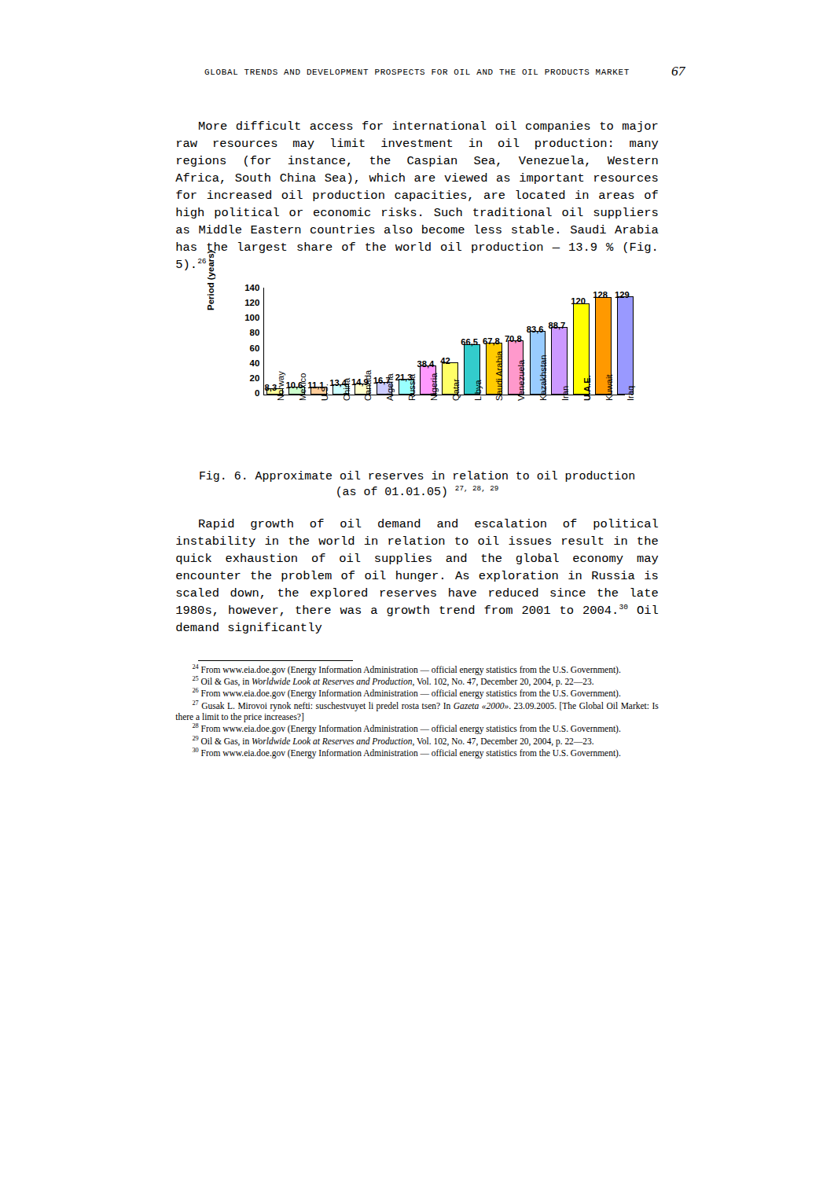GLOBAL TRENDS AND DEVELOPMENT PROSPECTS FOR OIL AND THE OIL PRODUCTS MARKET 67
More difficult access for international oil companies to major raw resources may limit investment in oil production: many regions (for instance, the Caspian Sea, Venezuela, Western Africa, South China Sea), which are viewed as important resources for increased oil production capacities, are located in areas of high political or economic risks. Such traditional oil suppliers as Middle Eastern countries also become less stable. Saudi Arabia has the largest share of the world oil production — 13.9 % (Fig. 5).26
Period (years)
140 120 100 80 60 40 20 0
8,3
Norway
10,6
Mexico
11,1
U.S.
13,4
China
14,9
Canada
16,7
Algeria
21,3
Russia
38,4
Nigeria
42
Qatar
66,5
Libya
67,8
Saudi Arabia
70,8
Venezuela
83,6
Kazakhstan
88,7
Iran
120
U.A.E.
128
Kuwait
129
Iraq
Fig. 6. Approximate oil reserves in relation to oil production
(as of 01.01.05) 27, 28, 29
Rapid growth of oil demand and escalation of political instability in the world in relation to oil issues result in the quick exhaustion of oil supplies and the global economy may encounter the problem of oil hunger. As exploration in Russia is scaled down, the explored reserves have reduced since the late 1980s, however, there was a growth trend from 2001 to 2004.30 Oil demand significantly
24 From www.eia.doe.gov (Energy Information Administration — official energy statistics from the U.S. Government).
25 Oil & Gas, in Worldwide Look at Reserves and Production, Vol. 102, No. 47, December 20, 2004, p. 22—23.
26 From www.eia.doe.gov (Energy Information Administration — official energy statistics from the U.S. Government).
27 Gusak L. Mirovoi rynok nefti: suschestvuyet li predel rosta tsen? In Gazeta «2000». 23.09.2005. [The Global Oil Market: Is there a limit to the price increases?]
28 From www.eia.doe.gov (Energy Information Administration — official energy statistics from the U.S. Government).
29 Oil & Gas, in Worldwide Look at Reserves and Production, Vol. 102, No. 47, December 20, 2004, p. 22—23.
30 From www.eia.doe.gov (Energy Information Administration — official energy statistics from the U.S. Government).